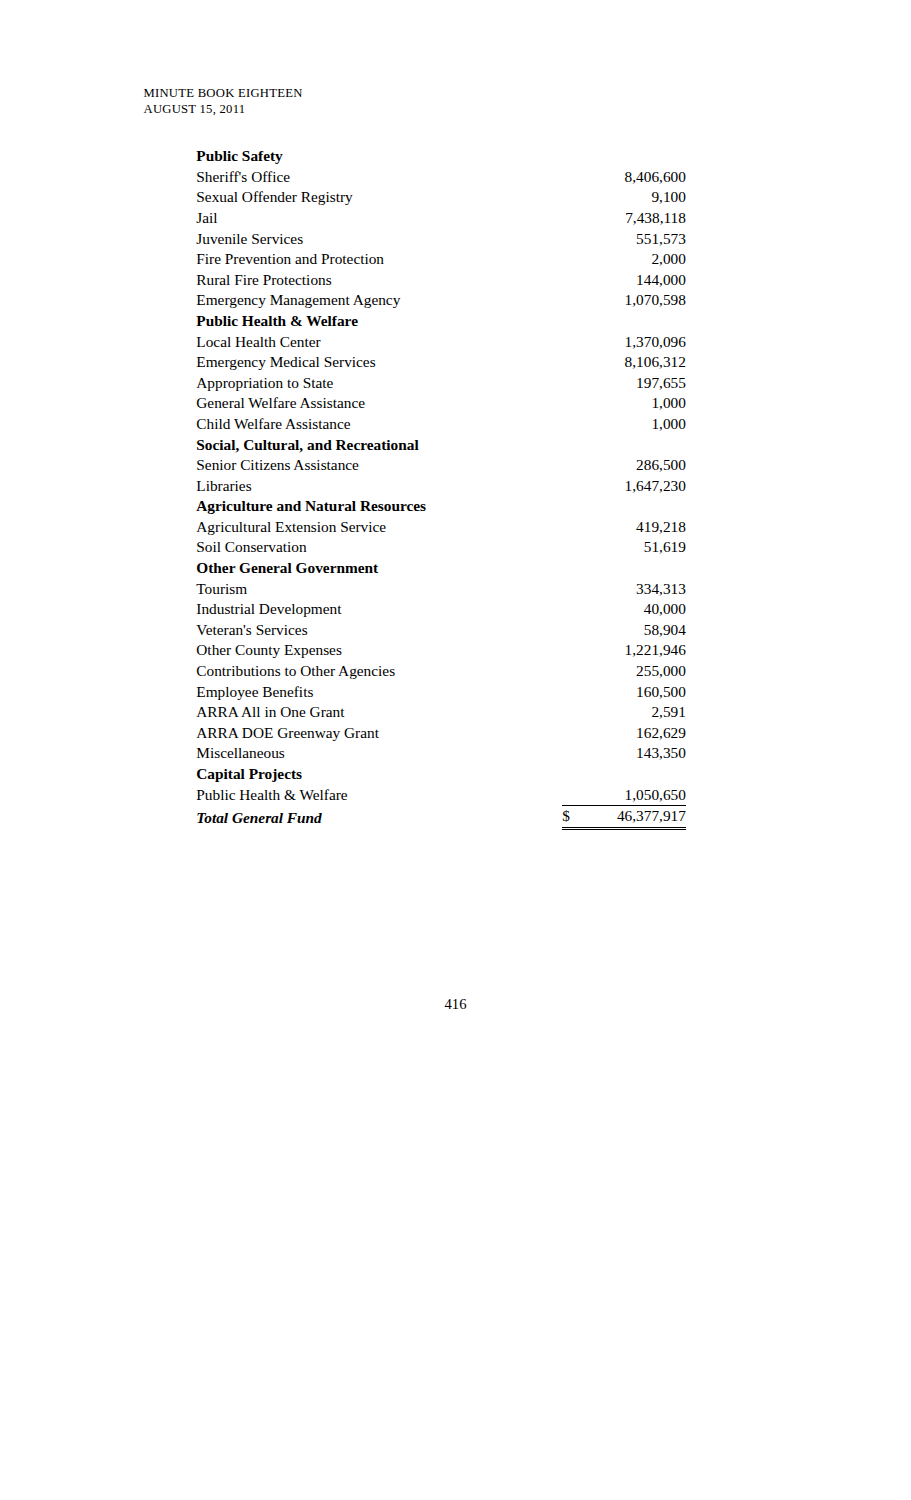MINUTE BOOK EIGHTEEN
AUGUST 15, 2011
| Public Safety | | |
| Sheriff's Office | | 8,406,600 |
| Sexual Offender Registry | | 9,100 |
| Jail | | 7,438,118 |
| Juvenile Services | | 551,573 |
| Fire Prevention and Protection | | 2,000 |
| Rural Fire Protections | | 144,000 |
| Emergency Management Agency | | 1,070,598 |
| Public Health & Welfare | | |
| Local Health Center | | 1,370,096 |
| Emergency Medical Services | | 8,106,312 |
| Appropriation to State | | 197,655 |
| General Welfare Assistance | | 1,000 |
| Child Welfare Assistance | | 1,000 |
| Social, Cultural, and Recreational | | |
| Senior Citizens Assistance | | 286,500 |
| Libraries | | 1,647,230 |
| Agriculture and Natural Resources | | |
| Agricultural Extension Service | | 419,218 |
| Soil Conservation | | 51,619 |
| Other General Government | | |
| Tourism | | 334,313 |
| Industrial Development | | 40,000 |
| Veteran's Services | | 58,904 |
| Other County Expenses | | 1,221,946 |
| Contributions to Other Agencies | | 255,000 |
| Employee Benefits | | 160,500 |
| ARRA All in One Grant | | 2,591 |
| ARRA DOE Greenway Grant | | 162,629 |
| Miscellaneous | | 143,350 |
| Capital Projects | | |
| Public Health & Welfare | | 1,050,650 |
| Total General Fund | $ | 46,377,917 |
416